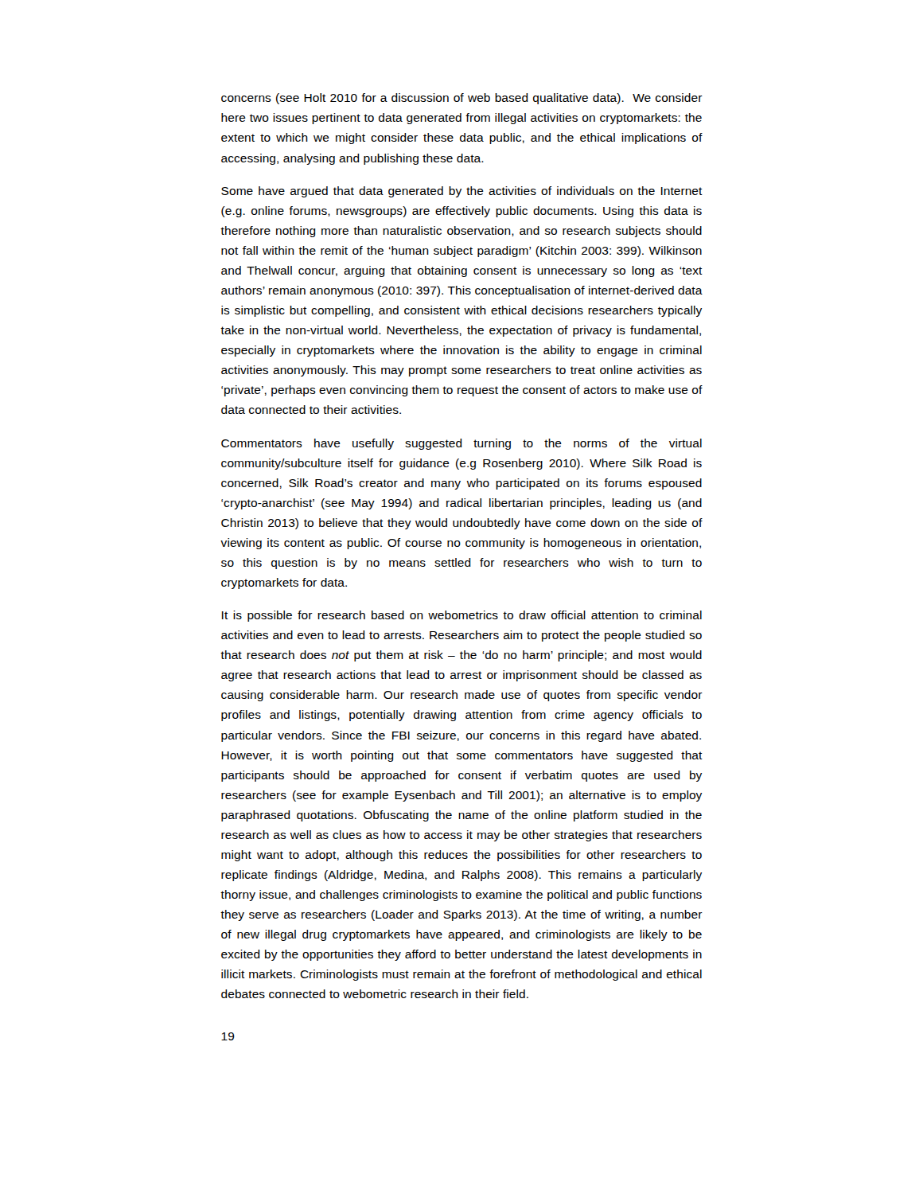concerns (see Holt 2010 for a discussion of web based qualitative data). We consider here two issues pertinent to data generated from illegal activities on cryptomarkets: the extent to which we might consider these data public, and the ethical implications of accessing, analysing and publishing these data.
Some have argued that data generated by the activities of individuals on the Internet (e.g. online forums, newsgroups) are effectively public documents. Using this data is therefore nothing more than naturalistic observation, and so research subjects should not fall within the remit of the ‘human subject paradigm’ (Kitchin 2003: 399). Wilkinson and Thelwall concur, arguing that obtaining consent is unnecessary so long as ‘text authors’ remain anonymous (2010: 397). This conceptualisation of internet-derived data is simplistic but compelling, and consistent with ethical decisions researchers typically take in the non-virtual world. Nevertheless, the expectation of privacy is fundamental, especially in cryptomarkets where the innovation is the ability to engage in criminal activities anonymously. This may prompt some researchers to treat online activities as ‘private’, perhaps even convincing them to request the consent of actors to make use of data connected to their activities.
Commentators have usefully suggested turning to the norms of the virtual community/subculture itself for guidance (e.g Rosenberg 2010). Where Silk Road is concerned, Silk Road’s creator and many who participated on its forums espoused ‘crypto-anarchist’ (see May 1994) and radical libertarian principles, leading us (and Christin 2013) to believe that they would undoubtedly have come down on the side of viewing its content as public. Of course no community is homogeneous in orientation, so this question is by no means settled for researchers who wish to turn to cryptomarkets for data.
It is possible for research based on webometrics to draw official attention to criminal activities and even to lead to arrests. Researchers aim to protect the people studied so that research does not put them at risk – the ‘do no harm’ principle; and most would agree that research actions that lead to arrest or imprisonment should be classed as causing considerable harm. Our research made use of quotes from specific vendor profiles and listings, potentially drawing attention from crime agency officials to particular vendors. Since the FBI seizure, our concerns in this regard have abated. However, it is worth pointing out that some commentators have suggested that participants should be approached for consent if verbatim quotes are used by researchers (see for example Eysenbach and Till 2001); an alternative is to employ paraphrased quotations. Obfuscating the name of the online platform studied in the research as well as clues as how to access it may be other strategies that researchers might want to adopt, although this reduces the possibilities for other researchers to replicate findings (Aldridge, Medina, and Ralphs 2008). This remains a particularly thorny issue, and challenges criminologists to examine the political and public functions they serve as researchers (Loader and Sparks 2013). At the time of writing, a number of new illegal drug cryptomarkets have appeared, and criminologists are likely to be excited by the opportunities they afford to better understand the latest developments in illicit markets. Criminologists must remain at the forefront of methodological and ethical debates connected to webometric research in their field.
19